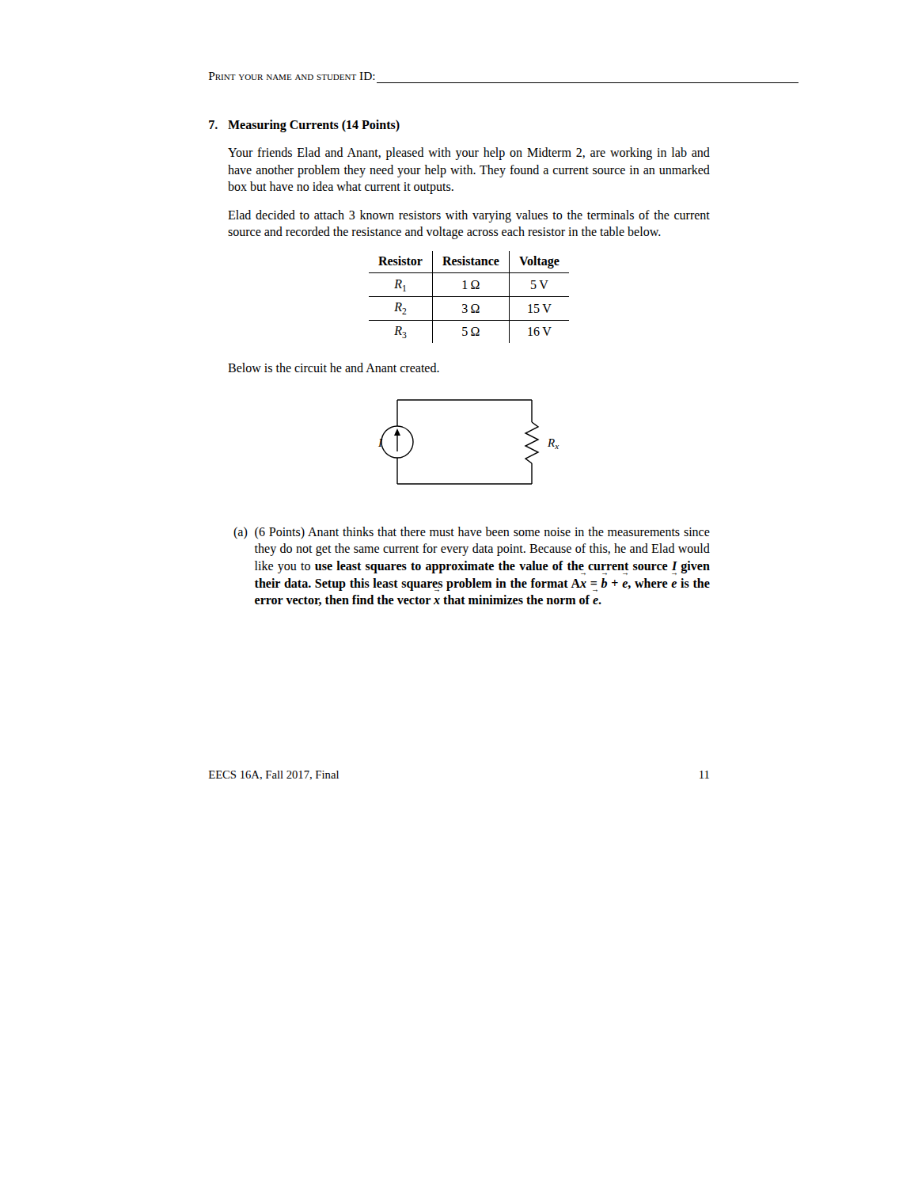Print your name and student ID:
7.
Measuring Currents (14 Points)
Your friends Elad and Anant, pleased with your help on Midterm 2, are working in lab and have another problem they need your help with. They found a current source in an unmarked box but have no idea what current it outputs.
Elad decided to attach 3 known resistors with varying values to the terminals of the current source and recorded the resistance and voltage across each resistor in the table below.
| Resistor | Resistance | Voltage |
| --- | --- | --- |
| R 1 | 1 Ω | 5 V |
| R 2 | 3 Ω | 15 V |
| R 3 | 5 Ω | 16 V |
Below is the circuit he and Anant created.
I Rx
(a)
(6 Points) Anant thinks that there must have been some noise in the measurements since they do not get the same current for every data point. Because of this, he and Elad would like you to use least squares to approximate the value of the current source I given their data. Setup this least squares problem in the format Ax = b + e, where e is the error vector, then find the vector x that minimizes the norm of e.
EECS 16A, Fall 2017, Final
11